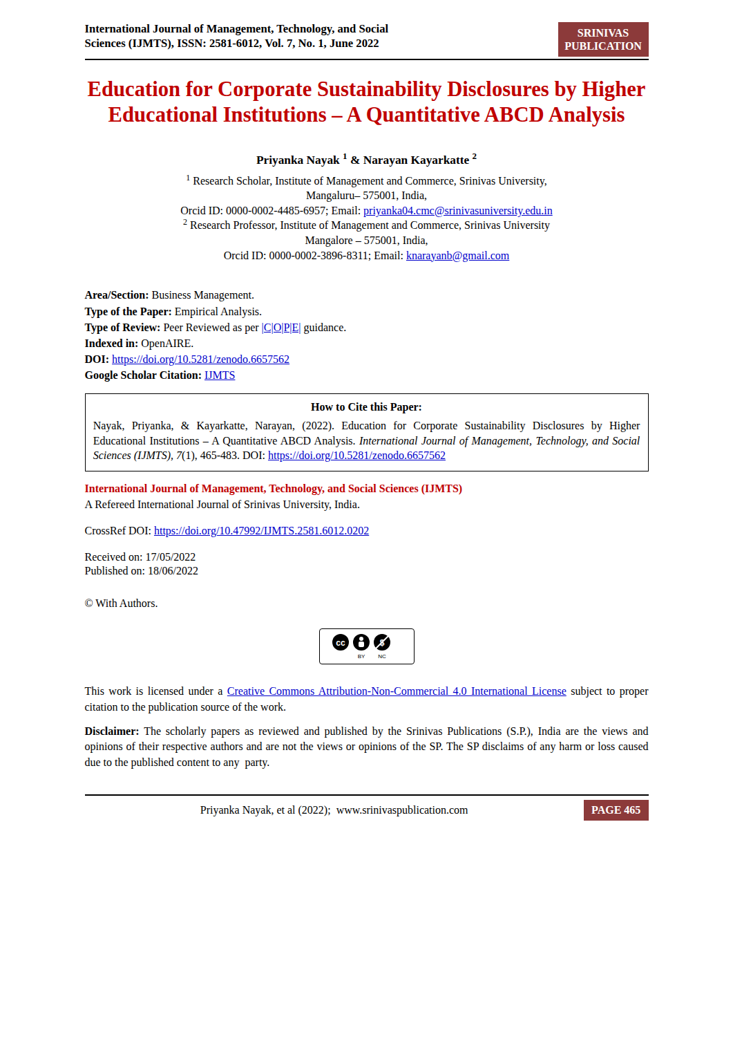International Journal of Management, Technology, and Social
Sciences (IJMTS), ISSN: 2581-6012, Vol. 7, No. 1, June 2022
SRINIVAS
PUBLICATION
Education for Corporate Sustainability Disclosures by Higher Educational Institutions – A Quantitative ABCD Analysis
Priyanka Nayak 1 & Narayan Kayarkatte 2
1 Research Scholar, Institute of Management and Commerce, Srinivas University,
Mangaluru– 575001, India,
Orcid ID: 0000-0002-4485-6957; Email: priyanka04.cmc@srinivasuniversity.edu.in
2 Research Professor, Institute of Management and Commerce, Srinivas University
Mangalore – 575001, India,
Orcid ID: 0000-0002-3896-8311; Email: knarayanb@gmail.com
Area/Section: Business Management.
Type of the Paper: Empirical Analysis.
Type of Review: Peer Reviewed as per |C|O|P|E| guidance.
Indexed in: OpenAIRE.
DOI: https://doi.org/10.5281/zenodo.6657562
Google Scholar Citation: IJMTS
How to Cite this Paper:
Nayak, Priyanka, & Kayarkatte, Narayan, (2022). Education for Corporate Sustainability Disclosures by Higher Educational Institutions – A Quantitative ABCD Analysis. International Journal of Management, Technology, and Social Sciences (IJMTS), 7(1), 465-483. DOI: https://doi.org/10.5281/zenodo.6657562
International Journal of Management, Technology, and Social Sciences (IJMTS)
A Refereed International Journal of Srinivas University, India.
CrossRef DOI: https://doi.org/10.47992/IJMTS.2581.6012.0202
Received on: 17/05/2022
Published on: 18/06/2022
© With Authors.
cc $ BY NC
This work is licensed under a Creative Commons Attribution-Non-Commercial 4.0 International License subject to proper citation to the publication source of the work.
Disclaimer: The scholarly papers as reviewed and published by the Srinivas Publications (S.P.), India are the views and opinions of their respective authors and are not the views or opinions of the SP. The SP disclaims of any harm or loss caused due to the published content to any party.
Priyanka Nayak, et al (2022); www.srinivaspublication.com
PAGE 465